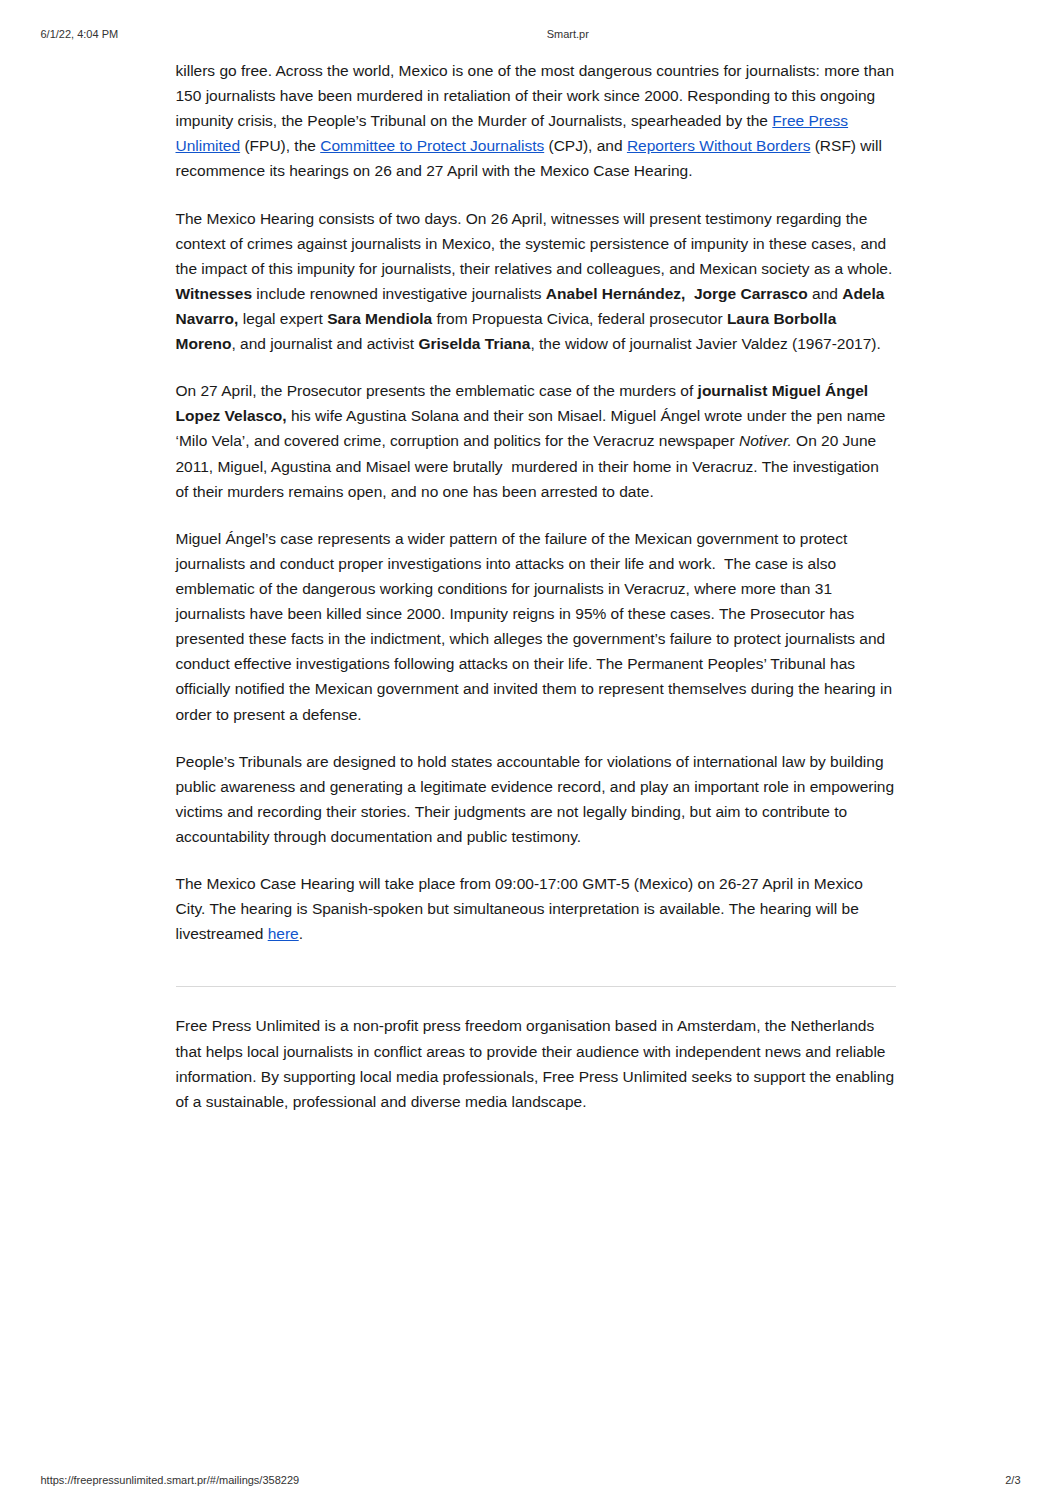6/1/22, 4:04 PM
Smart.pr
killers go free. Across the world, Mexico is one of the most dangerous countries for journalists: more than 150 journalists have been murdered in retaliation of their work since 2000. Responding to this ongoing impunity crisis, the People’s Tribunal on the Murder of Journalists, spearheaded by the Free Press Unlimited (FPU), the Committee to Protect Journalists (CPJ), and Reporters Without Borders (RSF) will recommence its hearings on 26 and 27 April with the Mexico Case Hearing.
The Mexico Hearing consists of two days. On 26 April, witnesses will present testimony regarding the context of crimes against journalists in Mexico, the systemic persistence of impunity in these cases, and the impact of this impunity for journalists, their relatives and colleagues, and Mexican society as a whole. Witnesses include renowned investigative journalists Anabel Hernández, Jorge Carrasco and Adela Navarro, legal expert Sara Mendiola from Propuesta Civica, federal prosecutor Laura Borbolla Moreno, and journalist and activist Griselda Triana, the widow of journalist Javier Valdez (1967-2017).
On 27 April, the Prosecutor presents the emblematic case of the murders of journalist Miguel Ángel Lopez Velasco, his wife Agustina Solana and their son Misael. Miguel Ángel wrote under the pen name ‘Milo Vela’, and covered crime, corruption and politics for the Veracruz newspaper Notiver. On 20 June 2011, Miguel, Agustina and Misael were brutally murdered in their home in Veracruz. The investigation of their murders remains open, and no one has been arrested to date.
Miguel Ángel’s case represents a wider pattern of the failure of the Mexican government to protect journalists and conduct proper investigations into attacks on their life and work. The case is also emblematic of the dangerous working conditions for journalists in Veracruz, where more than 31 journalists have been killed since 2000. Impunity reigns in 95% of these cases. The Prosecutor has presented these facts in the indictment, which alleges the government’s failure to protect journalists and conduct effective investigations following attacks on their life. The Permanent Peoples’ Tribunal has officially notified the Mexican government and invited them to represent themselves during the hearing in order to present a defense.
People’s Tribunals are designed to hold states accountable for violations of international law by building public awareness and generating a legitimate evidence record, and play an important role in empowering victims and recording their stories. Their judgments are not legally binding, but aim to contribute to accountability through documentation and public testimony.
The Mexico Case Hearing will take place from 09:00-17:00 GMT-5 (Mexico) on 26-27 April in Mexico City. The hearing is Spanish-spoken but simultaneous interpretation is available. The hearing will be livestreamed here.
Free Press Unlimited is a non-profit press freedom organisation based in Amsterdam, the Netherlands that helps local journalists in conflict areas to provide their audience with independent news and reliable information. By supporting local media professionals, Free Press Unlimited seeks to support the enabling of a sustainable, professional and diverse media landscape.
https://freepressunlimited.smart.pr/#/mailings/358229
2/3